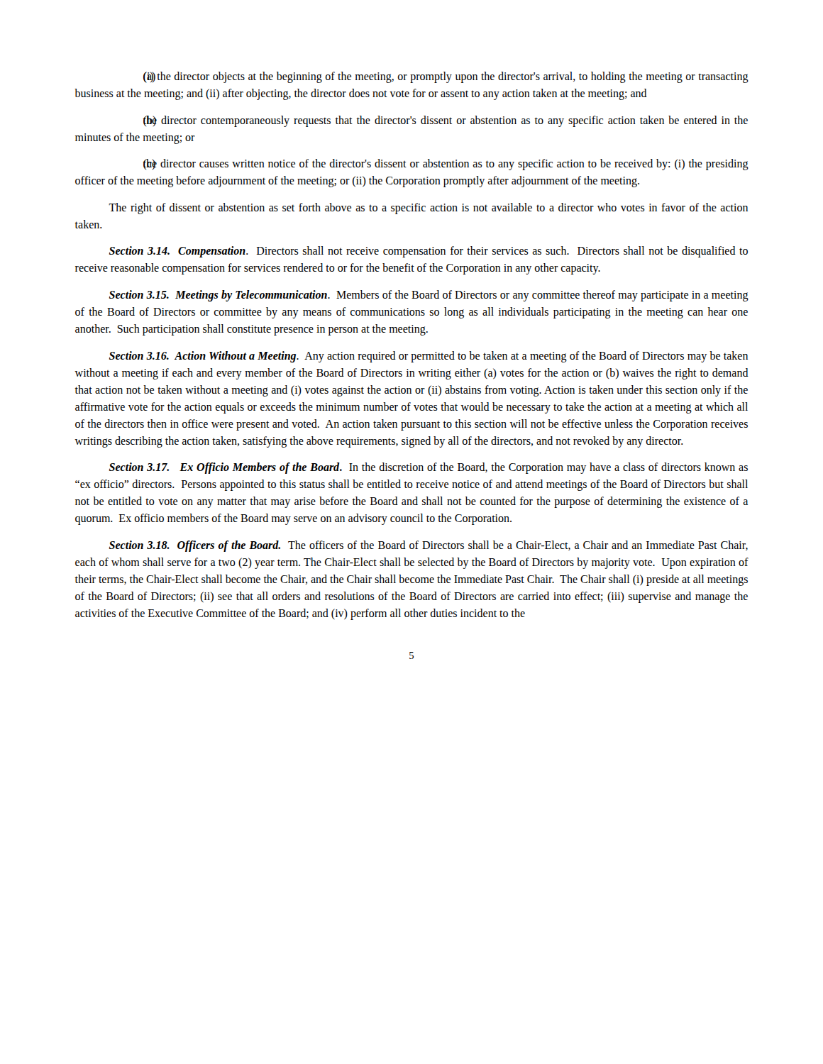(a)(i) the director objects at the beginning of the meeting, or promptly upon the director's arrival, to holding the meeting or transacting business at the meeting; and (ii) after objecting, the director does not vote for or assent to any action taken at the meeting; and
(b) the director contemporaneously requests that the director's dissent or abstention as to any specific action taken be entered in the minutes of the meeting; or
(c) the director causes written notice of the director's dissent or abstention as to any specific action to be received by: (i) the presiding officer of the meeting before adjournment of the meeting; or (ii) the Corporation promptly after adjournment of the meeting.
The right of dissent or abstention as set forth above as to a specific action is not available to a director who votes in favor of the action taken.
Section 3.14. Compensation. Directors shall not receive compensation for their services as such. Directors shall not be disqualified to receive reasonable compensation for services rendered to or for the benefit of the Corporation in any other capacity.
Section 3.15. Meetings by Telecommunication. Members of the Board of Directors or any committee thereof may participate in a meeting of the Board of Directors or committee by any means of communications so long as all individuals participating in the meeting can hear one another. Such participation shall constitute presence in person at the meeting.
Section 3.16. Action Without a Meeting. Any action required or permitted to be taken at a meeting of the Board of Directors may be taken without a meeting if each and every member of the Board of Directors in writing either (a) votes for the action or (b) waives the right to demand that action not be taken without a meeting and (i) votes against the action or (ii) abstains from voting. Action is taken under this section only if the affirmative vote for the action equals or exceeds the minimum number of votes that would be necessary to take the action at a meeting at which all of the directors then in office were present and voted. An action taken pursuant to this section will not be effective unless the Corporation receives writings describing the action taken, satisfying the above requirements, signed by all of the directors, and not revoked by any director.
Section 3.17. Ex Officio Members of the Board. In the discretion of the Board, the Corporation may have a class of directors known as “ex officio” directors. Persons appointed to this status shall be entitled to receive notice of and attend meetings of the Board of Directors but shall not be entitled to vote on any matter that may arise before the Board and shall not be counted for the purpose of determining the existence of a quorum. Ex officio members of the Board may serve on an advisory council to the Corporation.
Section 3.18. Officers of the Board. The officers of the Board of Directors shall be a Chair-Elect, a Chair and an Immediate Past Chair, each of whom shall serve for a two (2) year term. The Chair-Elect shall be selected by the Board of Directors by majority vote. Upon expiration of their terms, the Chair-Elect shall become the Chair, and the Chair shall become the Immediate Past Chair. The Chair shall (i) preside at all meetings of the Board of Directors; (ii) see that all orders and resolutions of the Board of Directors are carried into effect; (iii) supervise and manage the activities of the Executive Committee of the Board; and (iv) perform all other duties incident to the
5